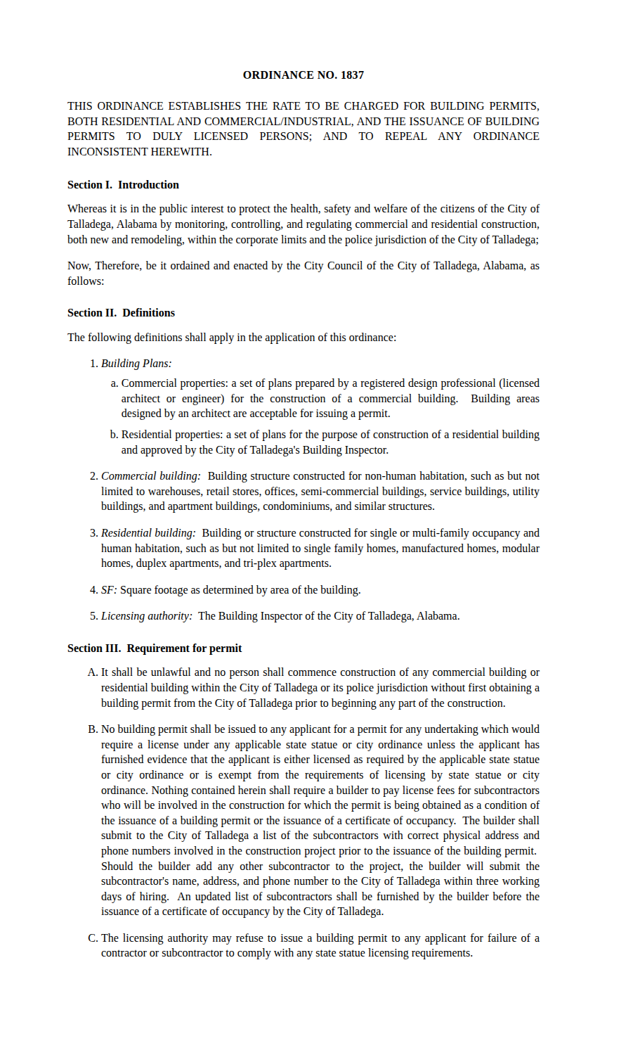ORDINANCE NO. 1837
THIS ORDINANCE ESTABLISHES THE RATE TO BE CHARGED FOR BUILDING PERMITS, BOTH RESIDENTIAL AND COMMERCIAL/INDUSTRIAL, AND THE ISSUANCE OF BUILDING PERMITS TO DULY LICENSED PERSONS; AND TO REPEAL ANY ORDINANCE INCONSISTENT HEREWITH.
Section I. Introduction
Whereas it is in the public interest to protect the health, safety and welfare of the citizens of the City of Talladega, Alabama by monitoring, controlling, and regulating commercial and residential construction, both new and remodeling, within the corporate limits and the police jurisdiction of the City of Talladega;
Now, Therefore, be it ordained and enacted by the City Council of the City of Talladega, Alabama, as follows:
Section II. Definitions
The following definitions shall apply in the application of this ordinance:
Building Plans:
Commercial properties: a set of plans prepared by a registered design professional (licensed architect or engineer) for the construction of a commercial building. Building areas designed by an architect are acceptable for issuing a permit.
Residential properties: a set of plans for the purpose of construction of a residential building and approved by the City of Talladega's Building Inspector.
Commercial building: Building structure constructed for non-human habitation, such as but not limited to warehouses, retail stores, offices, semi-commercial buildings, service buildings, utility buildings, and apartment buildings, condominiums, and similar structures.
Residential building: Building or structure constructed for single or multi-family occupancy and human habitation, such as but not limited to single family homes, manufactured homes, modular homes, duplex apartments, and tri-plex apartments.
SF: Square footage as determined by area of the building.
Licensing authority: The Building Inspector of the City of Talladega, Alabama.
Section III. Requirement for permit
It shall be unlawful and no person shall commence construction of any commercial building or residential building within the City of Talladega or its police jurisdiction without first obtaining a building permit from the City of Talladega prior to beginning any part of the construction.
No building permit shall be issued to any applicant for a permit for any undertaking which would require a license under any applicable state statue or city ordinance unless the applicant has furnished evidence that the applicant is either licensed as required by the applicable state statue or city ordinance or is exempt from the requirements of licensing by state statue or city ordinance. Nothing contained herein shall require a builder to pay license fees for subcontractors who will be involved in the construction for which the permit is being obtained as a condition of the issuance of a building permit or the issuance of a certificate of occupancy. The builder shall submit to the City of Talladega a list of the subcontractors with correct physical address and phone numbers involved in the construction project prior to the issuance of the building permit. Should the builder add any other subcontractor to the project, the builder will submit the subcontractor's name, address, and phone number to the City of Talladega within three working days of hiring. An updated list of subcontractors shall be furnished by the builder before the issuance of a certificate of occupancy by the City of Talladega.
The licensing authority may refuse to issue a building permit to any applicant for failure of a contractor or subcontractor to comply with any state statue licensing requirements.